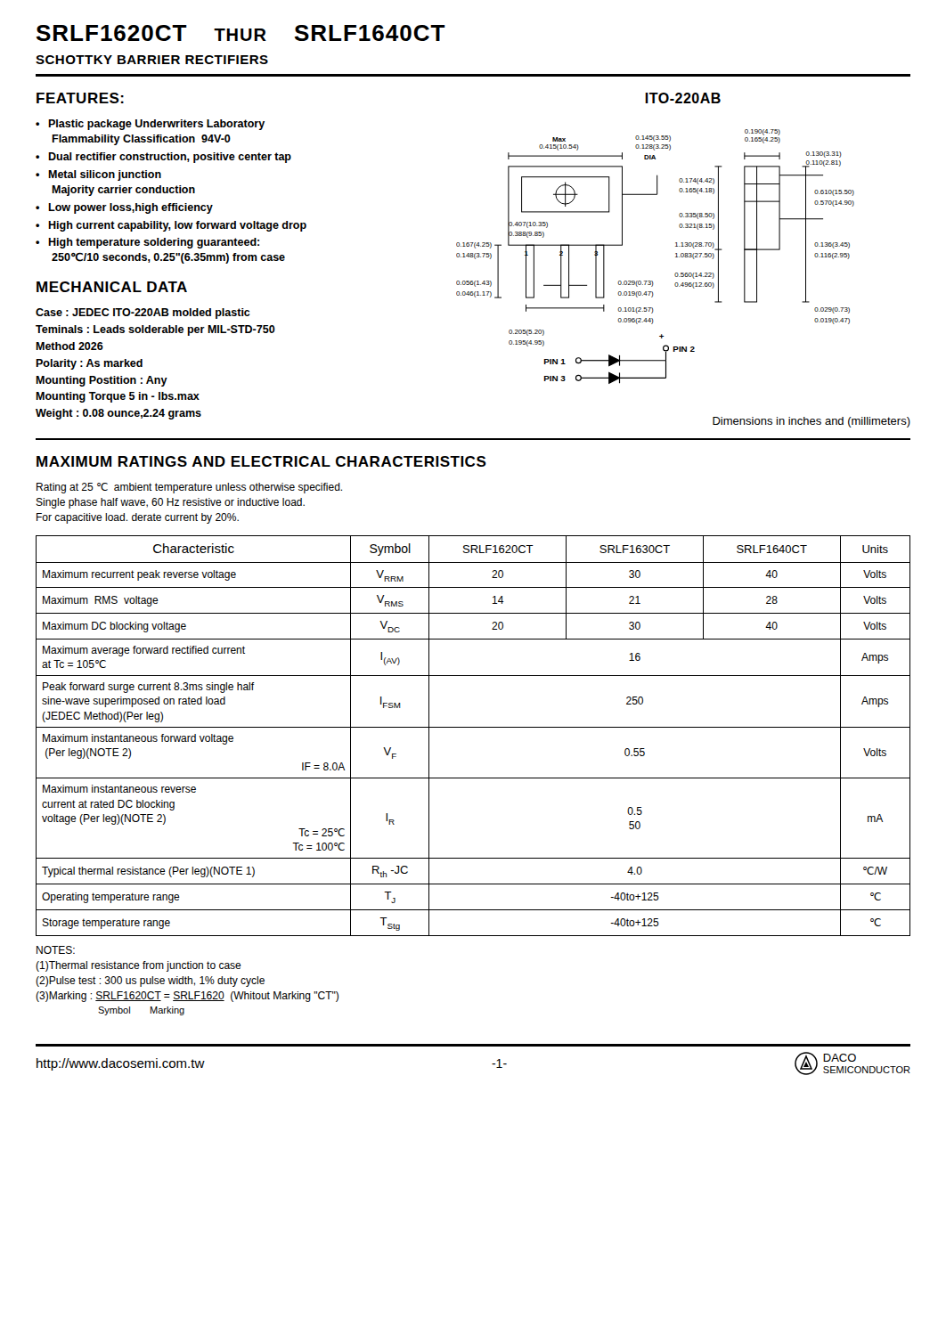SRLF1620CTTHURSRLF1640CT
SCHOTTKY BARRIER RECTIFIERS
FEATURES:
Plastic package Underwriters Laboratory Flammability Classification 94V-0
Dual rectifier construction, positive center tap
Metal silicon junction Majority carrier conduction
Low power loss,high efficiency
High current capability, low forward voltage drop
High temperature soldering guaranteed: 250℃/10 seconds, 0.25"(6.35mm) from case
MECHANICAL DATA
Case : JEDEC ITO-220AB molded plastic
Teminals : Leads solderable per MIL-STD-750
Method 2026
Polarity : As marked
Mounting Postition : Any
Mounting Torque 5 in - lbs.max
Weight : 0.08 ounce,2.24 grams
ITO-220AB
0.415(10.54) Max 0.145(3.55) 0.128(3.25) DIA 0.190(4.75) 0.165(4.25) 0.130(3.31) 0.110(2.81) 0.174(4.42) 0.165(4.18) 0.610(15.50) 0.570(14.90) 0.407(10.35) 0.388(9.85) 0.335(8.50) 0.321(8.15) 1 2 3 0.167(4.25) 0.148(3.75) 1.130(28.70) 1.083(27.50) 0.136(3.45) 0.116(2.95) 0.560(14.22) 0.496(12.60) 0.056(1.43) 0.046(1.17) 0.029(0.73) 0.019(0.47) 0.101(2.57) 0.096(2.44) 0.029(0.73) 0.019(0.47) 0.205(5.20) 0.195(4.95) PIN 1 PIN 3 PIN 2 +
Dimensions in inches and (millimeters)
MAXIMUM RATINGS AND ELECTRICAL CHARACTERISTICS
Rating at 25 ℃ ambient temperature unless otherwise specified.
Single phase half wave, 60 Hz resistive or inductive load.
For capacitive load. derate current by 20%.
| Characteristic | Symbol | SRLF1620CT | SRLF1630CT | SRLF1640CT | Units |
| --- | --- | --- | --- | --- | --- |
| Maximum recurrent peak reverse voltage | V RRM | 20 | 30 | 40 | Volts |
| Maximum RMS voltage | V RMS | 14 | 21 | 28 | Volts |
| Maximum DC blocking voltage | V DC | 20 | 30 | 40 | Volts |
| Maximum average forward rectified current at Tc = 105℃ | I (AV) | 16 | Amps |
| Peak forward surge current 8.3ms single half sine-wave superimposed on rated load (JEDEC Method)(Per leg) | I FSM | 250 | Amps |
| Maximum instantaneous forward voltage (Per leg)(NOTE 2) IF = 8.0A | V F | 0.55 | Volts |
| Maximum instantaneous reverse current at rated DC blocking voltage (Per leg)(NOTE 2) Tc = 25℃ Tc = 100℃ | I R | 0.5 50 | mA |
| Typical thermal resistance (Per leg)(NOTE 1) | R th -JC | 4.0 | ℃/W |
| Operating temperature range | T J | -40to+125 | ℃ |
| Storage temperature range | T Stg | -40to+125 | ℃ |
NOTES:
(1)Thermal resistance from junction to case
(2)Pulse test : 300 us pulse width, 1% duty cycle
(3)Marking : SRLF1620CT = SRLF1620 (Whitout Marking "CT")
Symbol Marking
http://www.dacosemi.com.tw
-1-
DACO
SEMICONDUCTOR